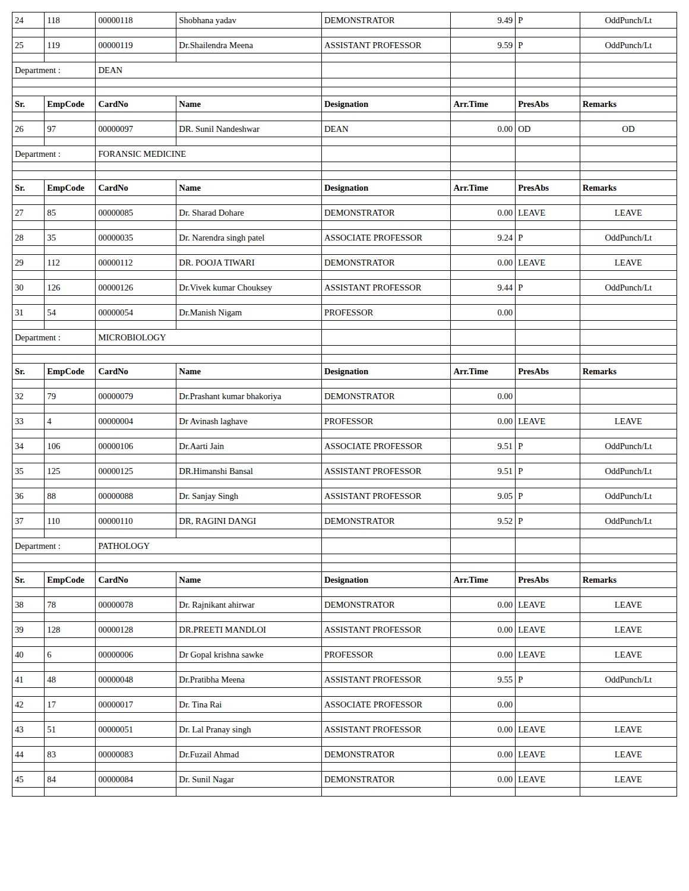| 24 | 118 | 00000118 | Shobhana yadav | DEMONSTRATOR | 9.49 | P | OddPunch/Lt |
| 25 | 119 | 00000119 | Dr.Shailendra Meena | ASSISTANT PROFESSOR | 9.59 | P | OddPunch/Lt |
| Department : | DEAN | | | | |
| Sr. | EmpCode | CardNo | Name | Designation | Arr.Time | PresAbs | Remarks |
| 26 | 97 | 00000097 | DR. Sunil Nandeshwar | DEAN | 0.00 | OD | OD |
| Department : | FORANSIC MEDICINE | | | | |
| Sr. | EmpCode | CardNo | Name | Designation | Arr.Time | PresAbs | Remarks |
| 27 | 85 | 00000085 | Dr. Sharad Dohare | DEMONSTRATOR | 0.00 | LEAVE | LEAVE |
| 28 | 35 | 00000035 | Dr. Narendra singh patel | ASSOCIATE PROFESSOR | 9.24 | P | OddPunch/Lt |
| 29 | 112 | 00000112 | DR. POOJA TIWARI | DEMONSTRATOR | 0.00 | LEAVE | LEAVE |
| 30 | 126 | 00000126 | Dr.Vivek kumar Chouksey | ASSISTANT PROFESSOR | 9.44 | P | OddPunch/Lt |
| 31 | 54 | 00000054 | Dr.Manish Nigam | PROFESSOR | 0.00 | | |
| Department : | MICROBIOLOGY | | | | |
| Sr. | EmpCode | CardNo | Name | Designation | Arr.Time | PresAbs | Remarks |
| 32 | 79 | 00000079 | Dr.Prashant kumar bhakoriya | DEMONSTRATOR | 0.00 | | |
| 33 | 4 | 00000004 | Dr Avinash laghave | PROFESSOR | 0.00 | LEAVE | LEAVE |
| 34 | 106 | 00000106 | Dr.Aarti Jain | ASSOCIATE PROFESSOR | 9.51 | P | OddPunch/Lt |
| 35 | 125 | 00000125 | DR.Himanshi Bansal | ASSISTANT PROFESSOR | 9.51 | P | OddPunch/Lt |
| 36 | 88 | 00000088 | Dr. Sanjay Singh | ASSISTANT PROFESSOR | 9.05 | P | OddPunch/Lt |
| 37 | 110 | 00000110 | DR, RAGINI DANGI | DEMONSTRATOR | 9.52 | P | OddPunch/Lt |
| Department : | PATHOLOGY | | | | |
| Sr. | EmpCode | CardNo | Name | Designation | Arr.Time | PresAbs | Remarks |
| 38 | 78 | 00000078 | Dr. Rajnikant ahirwar | DEMONSTRATOR | 0.00 | LEAVE | LEAVE |
| 39 | 128 | 00000128 | DR.PREETI MANDLOI | ASSISTANT PROFESSOR | 0.00 | LEAVE | LEAVE |
| 40 | 6 | 00000006 | Dr Gopal krishna sawke | PROFESSOR | 0.00 | LEAVE | LEAVE |
| 41 | 48 | 00000048 | Dr.Pratibha Meena | ASSISTANT PROFESSOR | 9.55 | P | OddPunch/Lt |
| 42 | 17 | 00000017 | Dr. Tina Rai | ASSOCIATE PROFESSOR | 0.00 | | |
| 43 | 51 | 00000051 | Dr. Lal Pranay singh | ASSISTANT PROFESSOR | 0.00 | LEAVE | LEAVE |
| 44 | 83 | 00000083 | Dr.Fuzail Ahmad | DEMONSTRATOR | 0.00 | LEAVE | LEAVE |
| 45 | 84 | 00000084 | Dr. Sunil Nagar | DEMONSTRATOR | 0.00 | LEAVE | LEAVE |